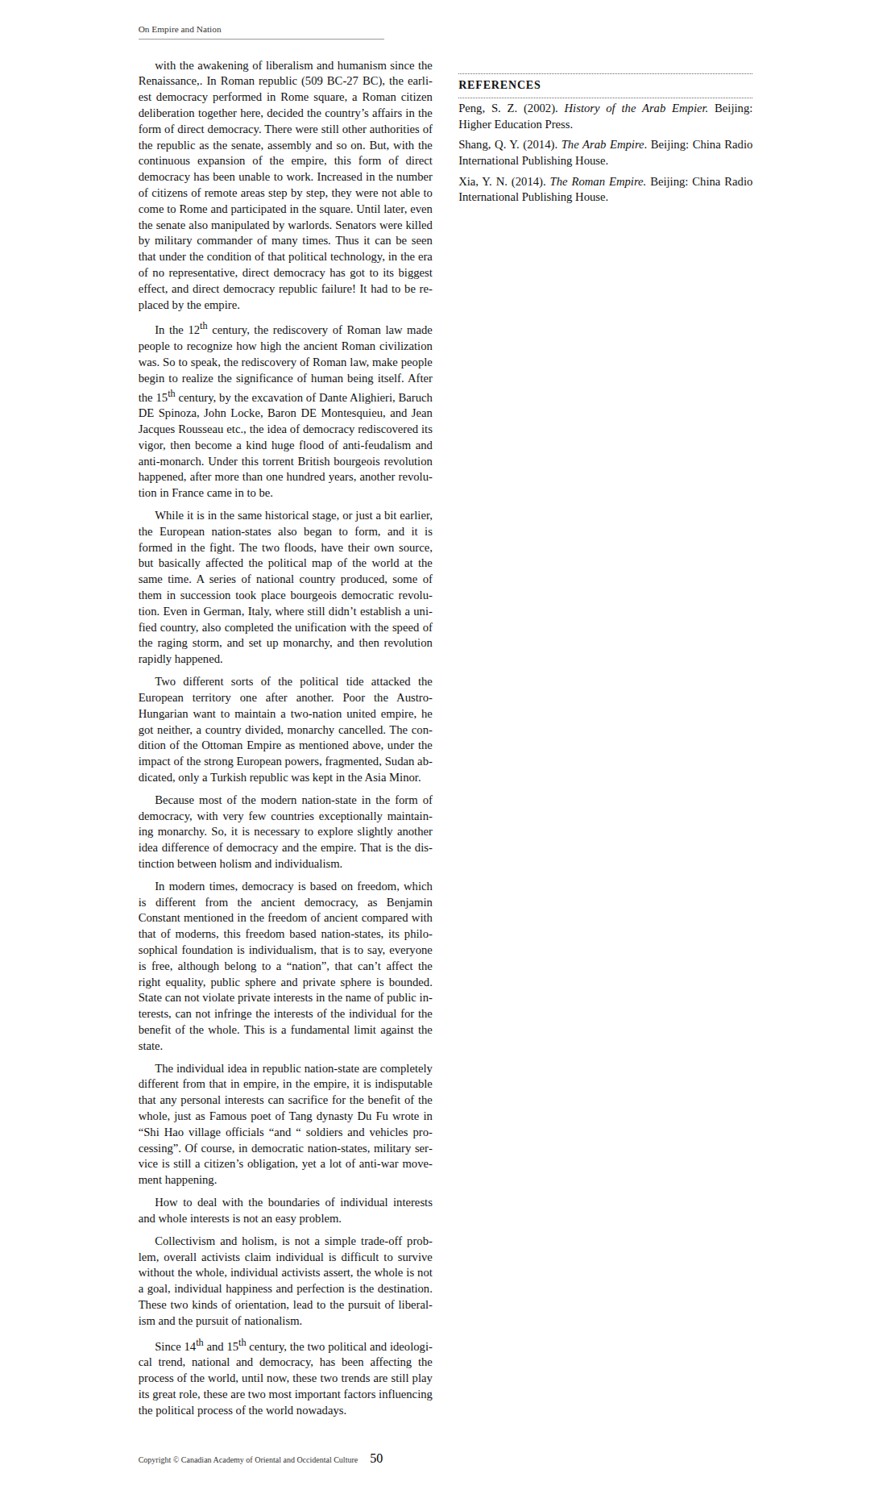On Empire and Nation
with the awakening of liberalism and humanism since the Renaissance,. In Roman republic (509 BC-27 BC), the earliest democracy performed in Rome square, a Roman citizen deliberation together here, decided the country’s affairs in the form of direct democracy. There were still other authorities of the republic as the senate, assembly and so on. But, with the continuous expansion of the empire, this form of direct democracy has been unable to work. Increased in the number of citizens of remote areas step by step, they were not able to come to Rome and participated in the square. Until later, even the senate also manipulated by warlords. Senators were killed by military commander of many times. Thus it can be seen that under the condition of that political technology, in the era of no representative, direct democracy has got to its biggest effect, and direct democracy republic failure! It had to be replaced by the empire.
In the 12th century, the rediscovery of Roman law made people to recognize how high the ancient Roman civilization was. So to speak, the rediscovery of Roman law, make people begin to realize the significance of human being itself. After the 15th century, by the excavation of Dante Alighieri, Baruch DE Spinoza, John Locke, Baron DE Montesquieu, and Jean Jacques Rousseau etc., the idea of democracy rediscovered its vigor, then become a kind huge flood of anti-feudalism and anti-monarch. Under this torrent British bourgeois revolution happened, after more than one hundred years, another revolution in France came in to be.
While it is in the same historical stage, or just a bit earlier, the European nation-states also began to form, and it is formed in the fight. The two floods, have their own source, but basically affected the political map of the world at the same time. A series of national country produced, some of them in succession took place bourgeois democratic revolution. Even in German, Italy, where still didn’t establish a unified country, also completed the unification with the speed of the raging storm, and set up monarchy, and then revolution rapidly happened.
Two different sorts of the political tide attacked the European territory one after another. Poor the Austro-Hungarian want to maintain a two-nation united empire, he got neither, a country divided, monarchy cancelled. The condition of the Ottoman Empire as mentioned above, under the impact of the strong European powers, fragmented, Sudan abdicated, only a Turkish republic was kept in the Asia Minor.
Because most of the modern nation-state in the form of democracy, with very few countries exceptionally maintaining monarchy. So, it is necessary to explore slightly another idea difference of democracy and the empire. That is the distinction between holism and individualism.
In modern times, democracy is based on freedom, which is different from the ancient democracy, as Benjamin Constant mentioned in the freedom of ancient compared with that of moderns, this freedom based nation-states, its philosophical foundation is individualism, that is to say, everyone is free, although belong to a “nation”, that can’t affect the right equality, public sphere and private sphere is bounded. State can not violate private interests in the name of public interests, can not infringe the interests of the individual for the benefit of the whole. This is a fundamental limit against the state.
The individual idea in republic nation-state are completely different from that in empire, in the empire, it is indisputable that any personal interests can sacrifice for the benefit of the whole, just as Famous poet of Tang dynasty Du Fu wrote in “Shi Hao village officials “and “ soldiers and vehicles processing”. Of course, in democratic nation-states, military service is still a citizen’s obligation, yet a lot of anti-war movement happening.
How to deal with the boundaries of individual interests and whole interests is not an easy problem.
Collectivism and holism, is not a simple trade-off problem, overall activists claim individual is difficult to survive without the whole, individual activists assert, the whole is not a goal, individual happiness and perfection is the destination. These two kinds of orientation, lead to the pursuit of liberalism and the pursuit of nationalism.
Since 14th and 15th century, the two political and ideological trend, national and democracy, has been affecting the process of the world, until now, these two trends are still play its great role, these are two most important factors influencing the political process of the world nowadays.
REFERENCES
Peng, S. Z. (2002). History of the Arab Empier. Beijing: Higher Education Press.
Shang, Q. Y. (2014). The Arab Empire. Beijing: China Radio International Publishing House.
Xia, Y. N. (2014). The Roman Empire. Beijing: China Radio International Publishing House.
Copyright © Canadian Academy of Oriental and Occidental Culture 50